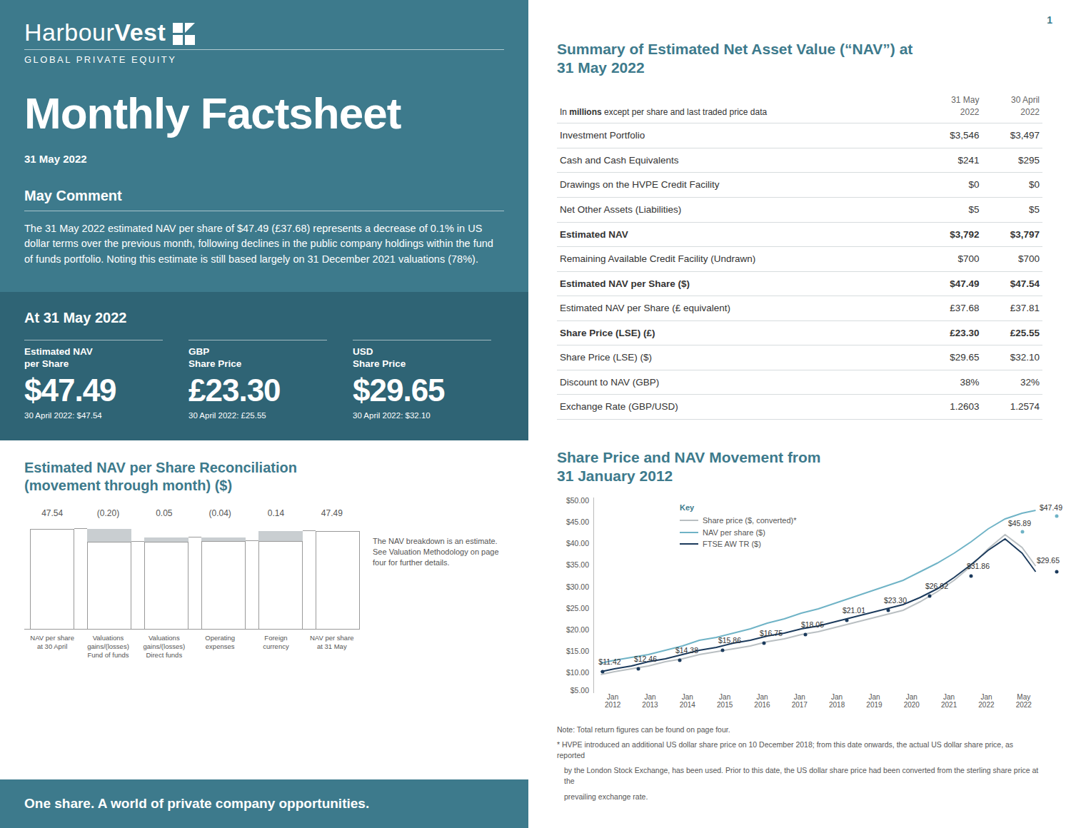1
Harbour Vest
GLOBAL PRIVATE EQUITY
Monthly Factsheet
31 May 2022
May Comment
The 31 May 2022 estimated NAV per share of $47.49 (£37.68) represents a decrease of 0.1% in US dollar terms over the previous month, following declines in the public company holdings within the fund of funds portfolio. Noting this estimate is still based largely on 31 December 2021 valuations (78%).
At 31 May 2022
Estimated NAV
per Share
$47.49
30 April 2022: $47.54
GBP
Share Price
£23.30
30 April 2022: £25.55
USD
Share Price
$29.65
30 April 2022: $32.10
Estimated NAV per Share Reconciliation
(movement through month) ($)
47.54 (0.20) 0.05 (0.04) 0.14 47.49
NAV per share
at 30 April Valuations
gains/(losses)
Fund of funds Valuations
gains/(losses)
Direct funds Operating
expenses Foreign
currency NAV per share
at 31 May
The NAV breakdown is an estimate.
See Valuation Methodology on page
four for further details.
One share. A world of private company opportunities.
Summary of Estimated Net Asset Value (“NAV”) at
31 May 2022
| In millions except per share and last traded price data | 31 May 2022 | 30 April 2022 |
| --- | --- | --- |
| Investment Portfolio | $3,546 | $3,497 |
| Cash and Cash Equivalents | $241 | $295 |
| Drawings on the HVPE Credit Facility | $0 | $0 |
| Net Other Assets (Liabilities) | $5 | $5 |
| Estimated NAV | $3,792 | $3,797 |
| Remaining Available Credit Facility (Undrawn) | $700 | $700 |
| Estimated NAV per Share ($) | $47.49 | $47.54 |
| Estimated NAV per Share (£ equivalent) | £37.68 | £37.81 |
| Share Price (LSE) (£) | £23.30 | £25.55 |
| Share Price (LSE) ($) | $29.65 | $32.10 |
| Discount to NAV (GBP) | 38% | 32% |
| Exchange Rate (GBP/USD) | 1.2603 | 1.2574 |
Share Price and NAV Movement from
31 January 2012
$50.00
$45.00
$40.00
$35.00
$30.00
$25.00
$20.00
$15.00
$10.00
$5.00
Key
Share price ($, converted)*
NAV per share ($)
FTSE AW TR ($)
$11.42
$12.46
$14.38
$15.86
$16.75
$18.05
$21.01
$23.30
$26.92
$31.86
$45.89
$47.49
$29.65
Jan
2012 Jan
2013 Jan
2014 Jan
2015 Jan
2016 Jan
2017 Jan
2018 Jan
2019 Jan
2020 Jan
2021 Jan
2022 May
2022
Note: Total return figures can be found on page four.
* HVPE introduced an additional US dollar share price on 10 December 2018; from this date onwards, the actual US dollar share price, as reported
by the London Stock Exchange, has been used. Prior to this date, the US dollar share price had been converted from the sterling share price at the
prevailing exchange rate.